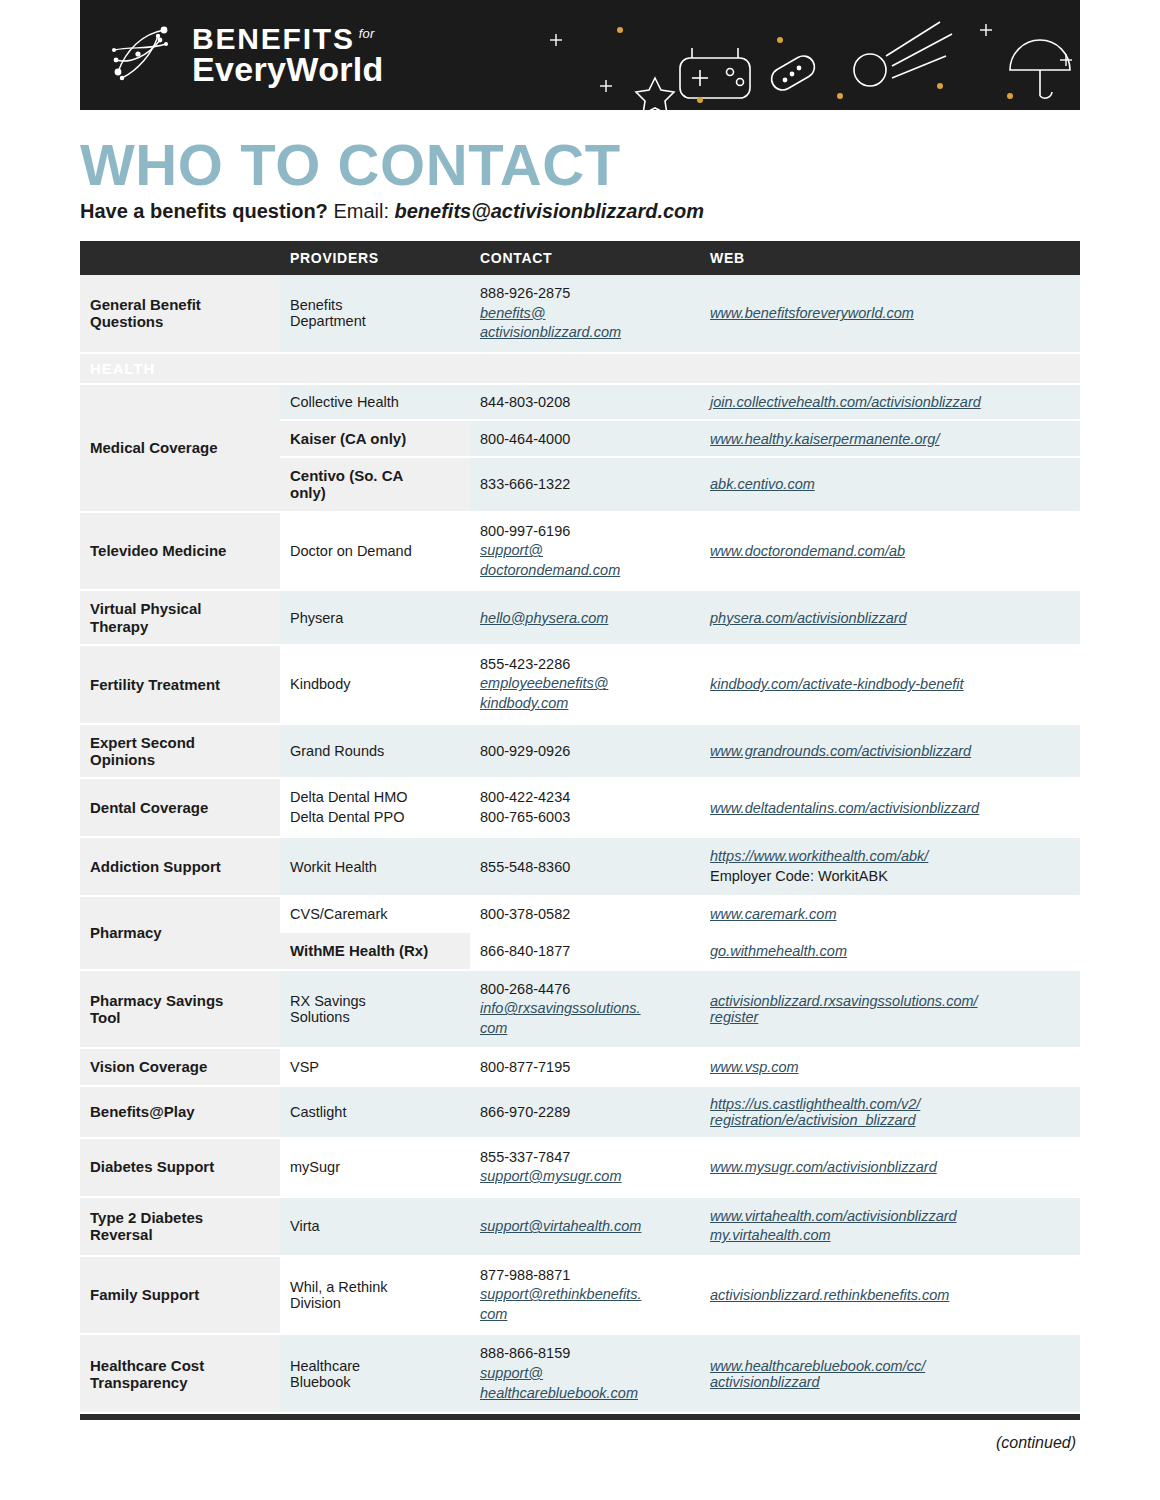Benefitsfor EveryWorld
Who to Contact
Have a benefits question? Email: benefits@activisionblizzard.com
| | Providers | Contact | Web |
| --- | --- | --- | --- |
| General Benefit Questions | Benefits Department | 888-926-2875 benefits@ activisionblizzard.com | www.benefitsforeveryworld.com |
| Health |
| Medical Coverage | Collective Health | 844-803-0208 | join.collectivehealth.com/activisionblizzard |
| Kaiser (CA only) | 800-464-4000 | www.healthy.kaiserpermanente.org/ |
| Centivo (So. CA only) | 833-666-1322 | abk.centivo.com |
| Televideo Medicine | Doctor on Demand | 800-997-6196 support@ doctorondemand.com | www.doctorondemand.com/ab |
| Virtual Physical Therapy | Physera | hello@physera.com | physera.com/activisionblizzard |
| Fertility Treatment | Kindbody | 855-423-2286 employeebenefits@ kindbody.com | kindbody.com/activate-kindbody-benefit |
| Expert Second Opinions | Grand Rounds | 800-929-0926 | www.grandrounds.com/activisionblizzard |
| Dental Coverage | Delta Dental HMO Delta Dental PPO | 800-422-4234 800-765-6003 | www.deltadentalins.com/activisionblizzard |
| Addiction Support | Workit Health | 855-548-8360 | https://www.workithealth.com/abk/ Employer Code: WorkitABK |
| Pharmacy | CVS/Caremark | 800-378-0582 | www.caremark.com |
| WithME Health (Rx) | 866-840-1877 | go.withmehealth.com |
| Pharmacy Savings Tool | RX Savings Solutions | 800-268-4476 info@rxsavingssolutions. com | activisionblizzard.rxsavingssolutions.com/ register |
| Vision Coverage | VSP | 800-877-7195 | www.vsp.com |
| Benefits@Play | Castlight | 866-970-2289 | https://us.castlighthealth.com/v2/ registration/e/activision_blizzard |
| Diabetes Support | mySugr | 855-337-7847 support@mysugr.com | www.mysugr.com/activisionblizzard |
| Type 2 Diabetes Reversal | Virta | support@virtahealth.com | www.virtahealth.com/activisionblizzard my.virtahealth.com |
| Family Support | Whil, a Rethink Division | 877-988-8871 support@rethinkbenefits. com | activisionblizzard.rethinkbenefits.com |
| Healthcare Cost Transparency | Healthcare Bluebook | 888-866-8159 support@ healthcarebluebook.com | www.healthcarebluebook.com/cc/ activisionblizzard |
(continued)